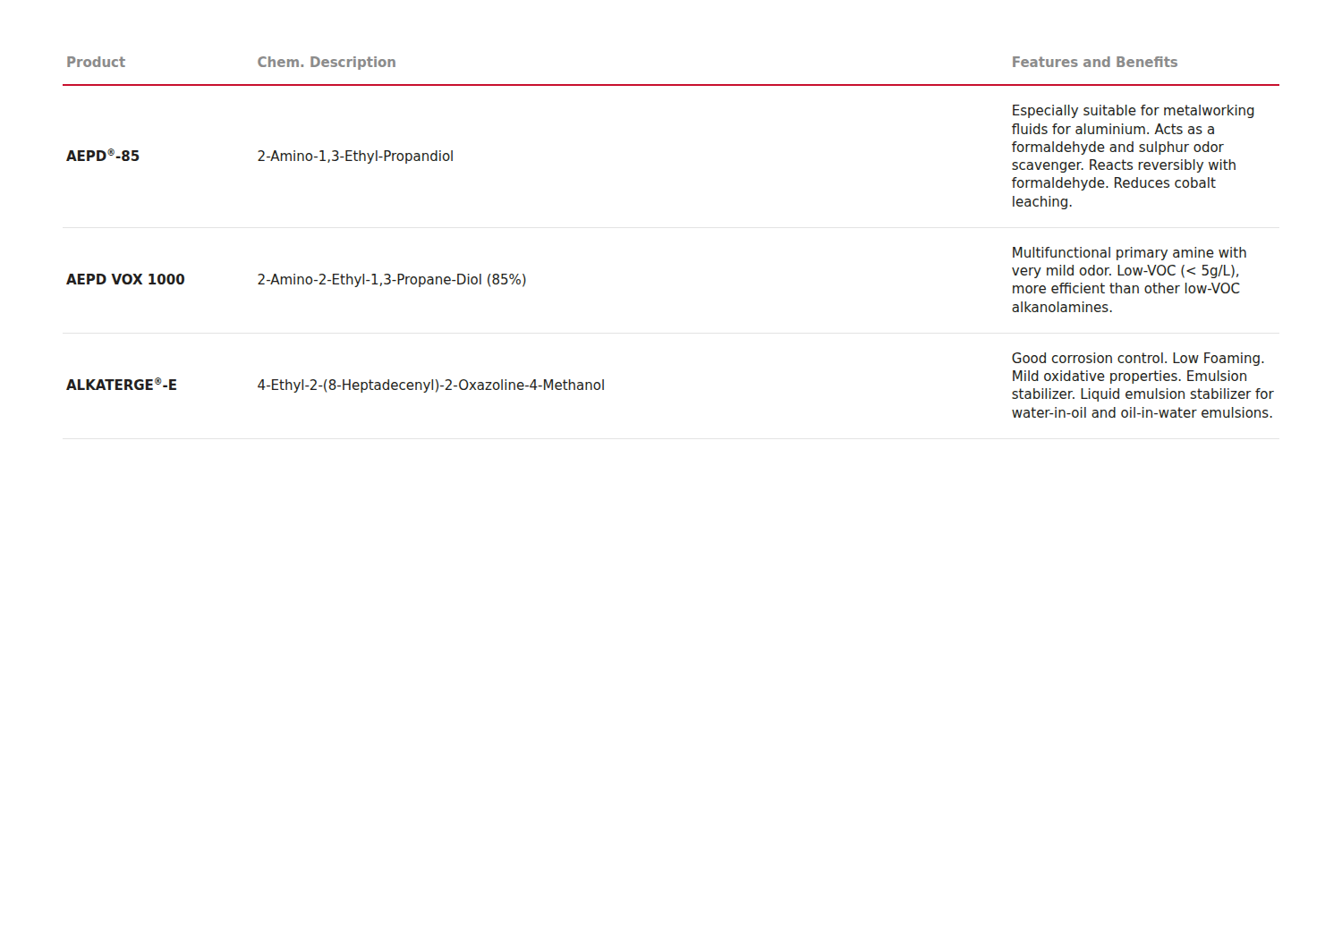| Product | Chem. Description | Features and Benefits |
| --- | --- | --- |
| AEPD ® -85 | 2-Amino-1,3-Ethyl-Propandiol | Especially suitable for metalworking fluids for aluminium. Acts as a formaldehyde and sulphur odor scavenger. Reacts reversibly with formaldehyde. Reduces cobalt leaching. |
| AEPD VOX 1000 | 2-Amino-2-Ethyl-1,3-Propane-Diol (85%) | Multifunctional primary amine with very mild odor. Low-VOC (< 5g/L), more efficient than other low-VOC alkanolamines. |
| ALKATERGE ® -E | 4-Ethyl-2-(8-Heptadecenyl)-2-Oxazoline-4-Methanol | Good corrosion control. Low Foaming. Mild oxidative properties. Emulsion stabilizer. Liquid emulsion stabilizer for water-in-oil and oil-in-water emulsions. |